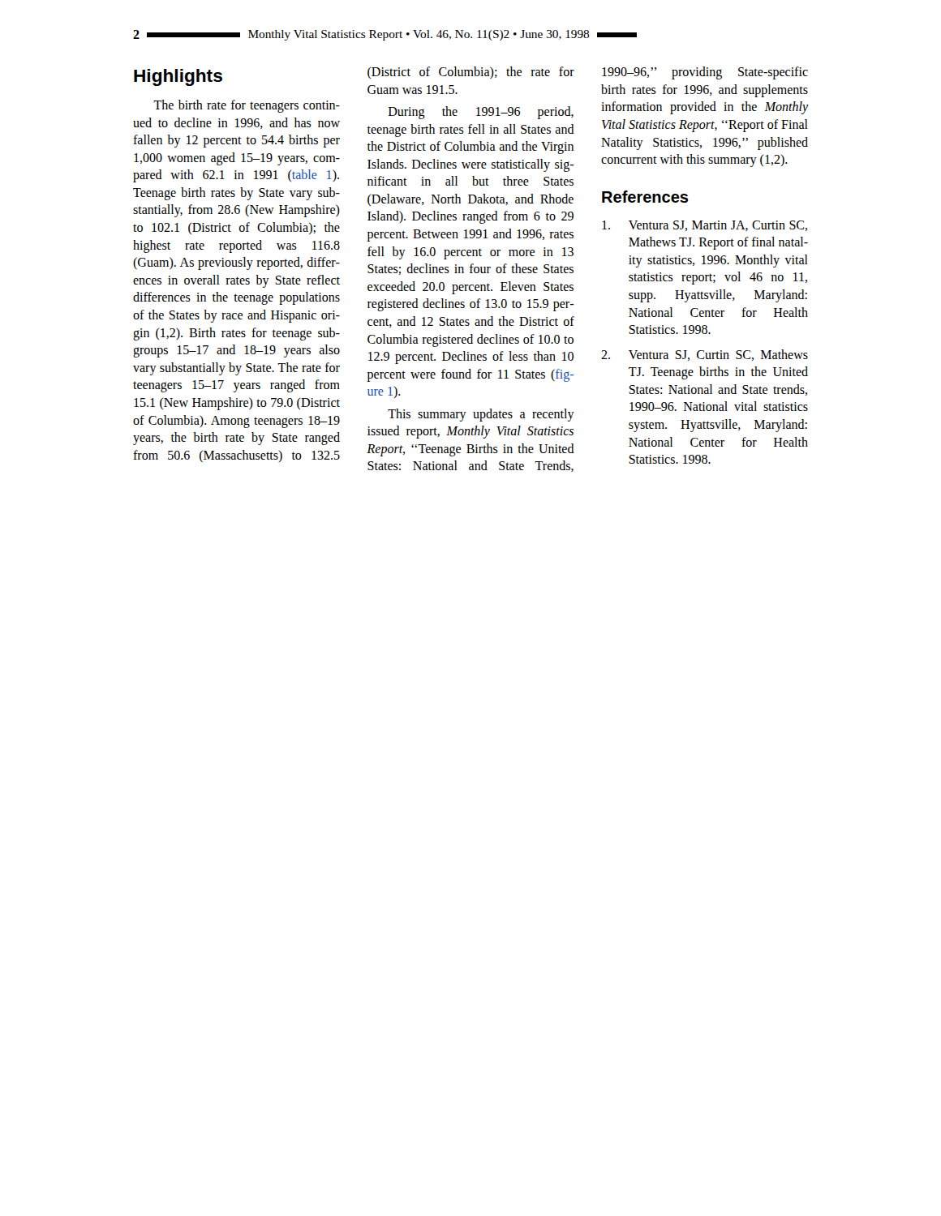2 Monthly Vital Statistics Report • Vol. 46, No. 11(S)2 • June 30, 1998
Highlights
The birth rate for teenagers continued to decline in 1996, and has now fallen by 12 percent to 54.4 births per 1,000 women aged 15–19 years, compared with 62.1 in 1991 (table 1). Teenage birth rates by State vary substantially, from 28.6 (New Hampshire) to 102.1 (District of Columbia); the highest rate reported was 116.8 (Guam). As previously reported, differences in overall rates by State reflect differences in the teenage populations of the States by race and Hispanic origin (1,2). Birth rates for teenage subgroups 15–17 and 18–19 years also vary substantially by State. The rate for teenagers 15–17 years ranged from 15.1 (New Hampshire) to 79.0 (District of Columbia). Among teenagers 18–19 years, the birth rate by State ranged from 50.6 (Massachusetts) to 132.5 (District of Columbia); the rate for Guam was 191.5.
During the 1991–96 period, teenage birth rates fell in all States and the District of Columbia and the Virgin Islands. Declines were statistically significant in all but three States (Delaware, North Dakota, and Rhode Island). Declines ranged from 6 to 29 percent. Between 1991 and 1996, rates fell by 16.0 percent or more in 13 States; declines in four of these States exceeded 20.0 percent. Eleven States registered declines of 13.0 to 15.9 percent, and 12 States and the District of Columbia registered declines of 10.0 to 12.9 percent. Declines of less than 10 percent were found for 11 States (figure 1).
This summary updates a recently issued report, Monthly Vital Statistics Report, ‘‘Teenage Births in the United States: National and State Trends, 1990–96,’’ providing State-specific birth rates for 1996, and supplements information provided in the Monthly Vital Statistics Report, ‘‘Report of Final Natality Statistics, 1996,’’ published concurrent with this summary (1,2).
References
Ventura SJ, Martin JA, Curtin SC, Mathews TJ. Report of final natality statistics, 1996. Monthly vital statistics report; vol 46 no 11, supp. Hyattsville, Maryland: National Center for Health Statistics. 1998.
Ventura SJ, Curtin SC, Mathews TJ. Teenage births in the United States: National and State trends, 1990–96. National vital statistics system. Hyattsville, Maryland: National Center for Health Statistics. 1998.